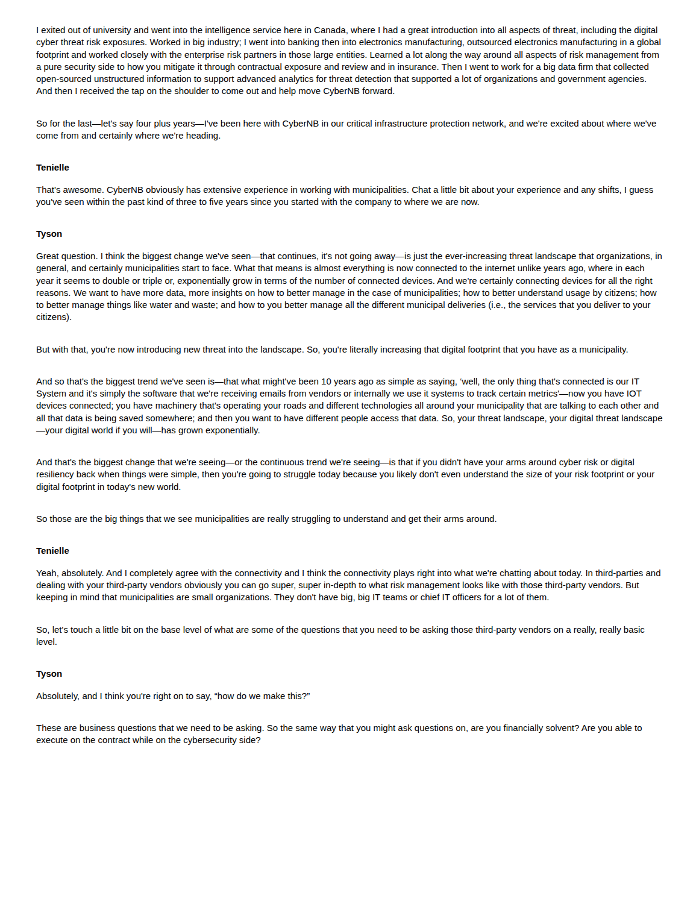I exited out of university and went into the intelligence service here in Canada, where I had a great introduction into all aspects of threat, including the digital cyber threat risk exposures. Worked in big industry; I went into banking then into electronics manufacturing, outsourced electronics manufacturing in a global footprint and worked closely with the enterprise risk partners in those large entities. Learned a lot along the way around all aspects of risk management from a pure security side to how you mitigate it through contractual exposure and review and in insurance. Then I went to work for a big data firm that collected open-sourced unstructured information to support advanced analytics for threat detection that supported a lot of organizations and government agencies. And then I received the tap on the shoulder to come out and help move CyberNB forward.
So for the last—let's say four plus years—I've been here with CyberNB in our critical infrastructure protection network, and we're excited about where we've come from and certainly where we're heading.
Tenielle
That's awesome. CyberNB obviously has extensive experience in working with municipalities. Chat a little bit about your experience and any shifts, I guess you've seen within the past kind of three to five years since you started with the company to where we are now.
Tyson
Great question. I think the biggest change we've seen—that continues, it's not going away—is just the ever-increasing threat landscape that organizations, in general, and certainly municipalities start to face. What that means is almost everything is now connected to the internet unlike years ago, where in each year it seems to double or triple or, exponentially grow in terms of the number of connected devices. And we're certainly connecting devices for all the right reasons. We want to have more data, more insights on how to better manage in the case of municipalities; how to better understand usage by citizens; how to better manage things like water and waste; and how to you better manage all the different municipal deliveries (i.e., the services that you deliver to your citizens).
But with that, you're now introducing new threat into the landscape. So, you're literally increasing that digital footprint that you have as a municipality.
And so that's the biggest trend we've seen is—that what might've been 10 years ago as simple as saying, ‘well, the only thing that's connected is our IT System and it's simply the software that we're receiving emails from vendors or internally we use it systems to track certain metrics'—now you have IOT devices connected; you have machinery that's operating your roads and different technologies all around your municipality that are talking to each other and all that data is being saved somewhere; and then you want to have different people access that data. So, your threat landscape, your digital threat landscape—your digital world if you will—has grown exponentially.
And that's the biggest change that we're seeing—or the continuous trend we're seeing—is that if you didn't have your arms around cyber risk or digital resiliency back when things were simple, then you're going to struggle today because you likely don't even understand the size of your risk footprint or your digital footprint in today's new world.
So those are the big things that we see municipalities are really struggling to understand and get their arms around.
Tenielle
Yeah, absolutely. And I completely agree with the connectivity and I think the connectivity plays right into what we're chatting about today. In third-parties and dealing with your third-party vendors obviously you can go super, super in-depth to what risk management looks like with those third-party vendors. But keeping in mind that municipalities are small organizations. They don't have big, big IT teams or chief IT officers for a lot of them.
So, let's touch a little bit on the base level of what are some of the questions that you need to be asking those third-party vendors on a really, really basic level.
Tyson
Absolutely, and I think you're right on to say, “how do we make this?”
These are business questions that we need to be asking. So the same way that you might ask questions on, are you financially solvent? Are you able to execute on the contract while on the cybersecurity side?